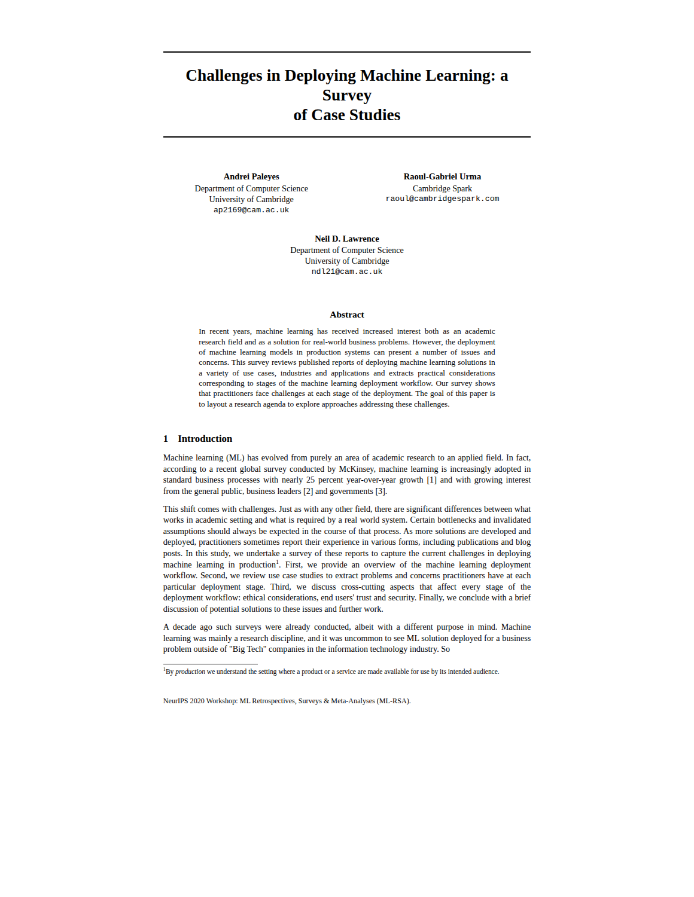Challenges in Deploying Machine Learning: a Survey
of Case Studies
Andrei Paleyes
Department of Computer Science
University of Cambridge
ap2169@cam.ac.uk
Raoul-Gabriel Urma
Cambridge Spark
raoul@cambridgespark.com
Neil D. Lawrence
Department of Computer Science
University of Cambridge
ndl21@cam.ac.uk
Abstract
In recent years, machine learning has received increased interest both as an academic research field and as a solution for real-world business problems. However, the deployment of machine learning models in production systems can present a number of issues and concerns. This survey reviews published reports of deploying machine learning solutions in a variety of use cases, industries and applications and extracts practical considerations corresponding to stages of the machine learning deployment workflow. Our survey shows that practitioners face challenges at each stage of the deployment. The goal of this paper is to layout a research agenda to explore approaches addressing these challenges.
1 Introduction
Machine learning (ML) has evolved from purely an area of academic research to an applied field. In fact, according to a recent global survey conducted by McKinsey, machine learning is increasingly adopted in standard business processes with nearly 25 percent year-over-year growth [1] and with growing interest from the general public, business leaders [2] and governments [3].
This shift comes with challenges. Just as with any other field, there are significant differences between what works in academic setting and what is required by a real world system. Certain bottlenecks and invalidated assumptions should always be expected in the course of that process. As more solutions are developed and deployed, practitioners sometimes report their experience in various forms, including publications and blog posts. In this study, we undertake a survey of these reports to capture the current challenges in deploying machine learning in production1. First, we provide an overview of the machine learning deployment workflow. Second, we review use case studies to extract problems and concerns practitioners have at each particular deployment stage. Third, we discuss cross-cutting aspects that affect every stage of the deployment workflow: ethical considerations, end users' trust and security. Finally, we conclude with a brief discussion of potential solutions to these issues and further work.
A decade ago such surveys were already conducted, albeit with a different purpose in mind. Machine learning was mainly a research discipline, and it was uncommon to see ML solution deployed for a business problem outside of "Big Tech" companies in the information technology industry. So
1By production we understand the setting where a product or a service are made available for use by its intended audience.
NeurIPS 2020 Workshop: ML Retrospectives, Surveys & Meta-Analyses (ML-RSA).